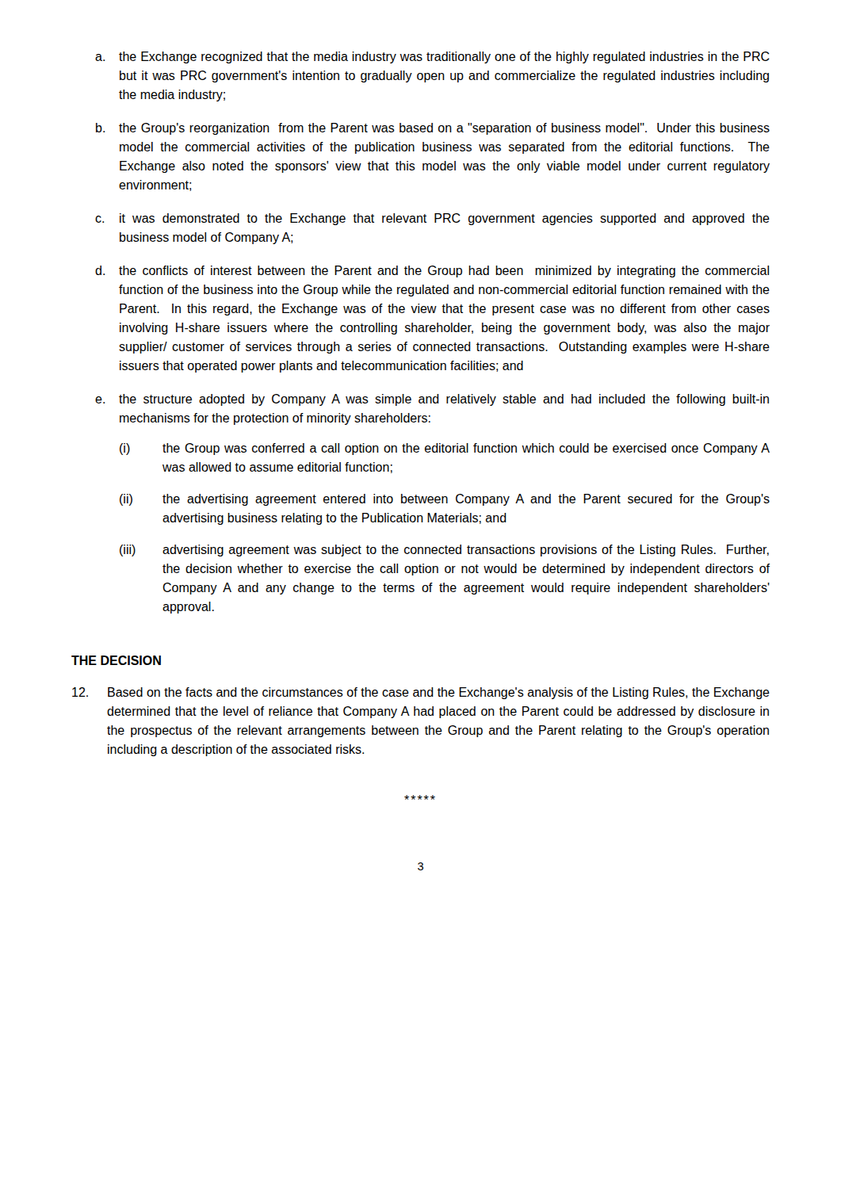a. the Exchange recognized that the media industry was traditionally one of the highly regulated industries in the PRC but it was PRC government's intention to gradually open up and commercialize the regulated industries including the media industry;
b. the Group's reorganization from the Parent was based on a "separation of business model". Under this business model the commercial activities of the publication business was separated from the editorial functions. The Exchange also noted the sponsors' view that this model was the only viable model under current regulatory environment;
c. it was demonstrated to the Exchange that relevant PRC government agencies supported and approved the business model of Company A;
d. the conflicts of interest between the Parent and the Group had been minimized by integrating the commercial function of the business into the Group while the regulated and non-commercial editorial function remained with the Parent. In this regard, the Exchange was of the view that the present case was no different from other cases involving H-share issuers where the controlling shareholder, being the government body, was also the major supplier/ customer of services through a series of connected transactions. Outstanding examples were H-share issuers that operated power plants and telecommunication facilities; and
e. the structure adopted by Company A was simple and relatively stable and had included the following built-in mechanisms for the protection of minority shareholders:
(i) the Group was conferred a call option on the editorial function which could be exercised once Company A was allowed to assume editorial function;
(ii) the advertising agreement entered into between Company A and the Parent secured for the Group's advertising business relating to the Publication Materials; and
(iii) advertising agreement was subject to the connected transactions provisions of the Listing Rules. Further, the decision whether to exercise the call option or not would be determined by independent directors of Company A and any change to the terms of the agreement would require independent shareholders' approval.
THE DECISION
12. Based on the facts and the circumstances of the case and the Exchange's analysis of the Listing Rules, the Exchange determined that the level of reliance that Company A had placed on the Parent could be addressed by disclosure in the prospectus of the relevant arrangements between the Group and the Parent relating to the Group's operation including a description of the associated risks.
*****
3